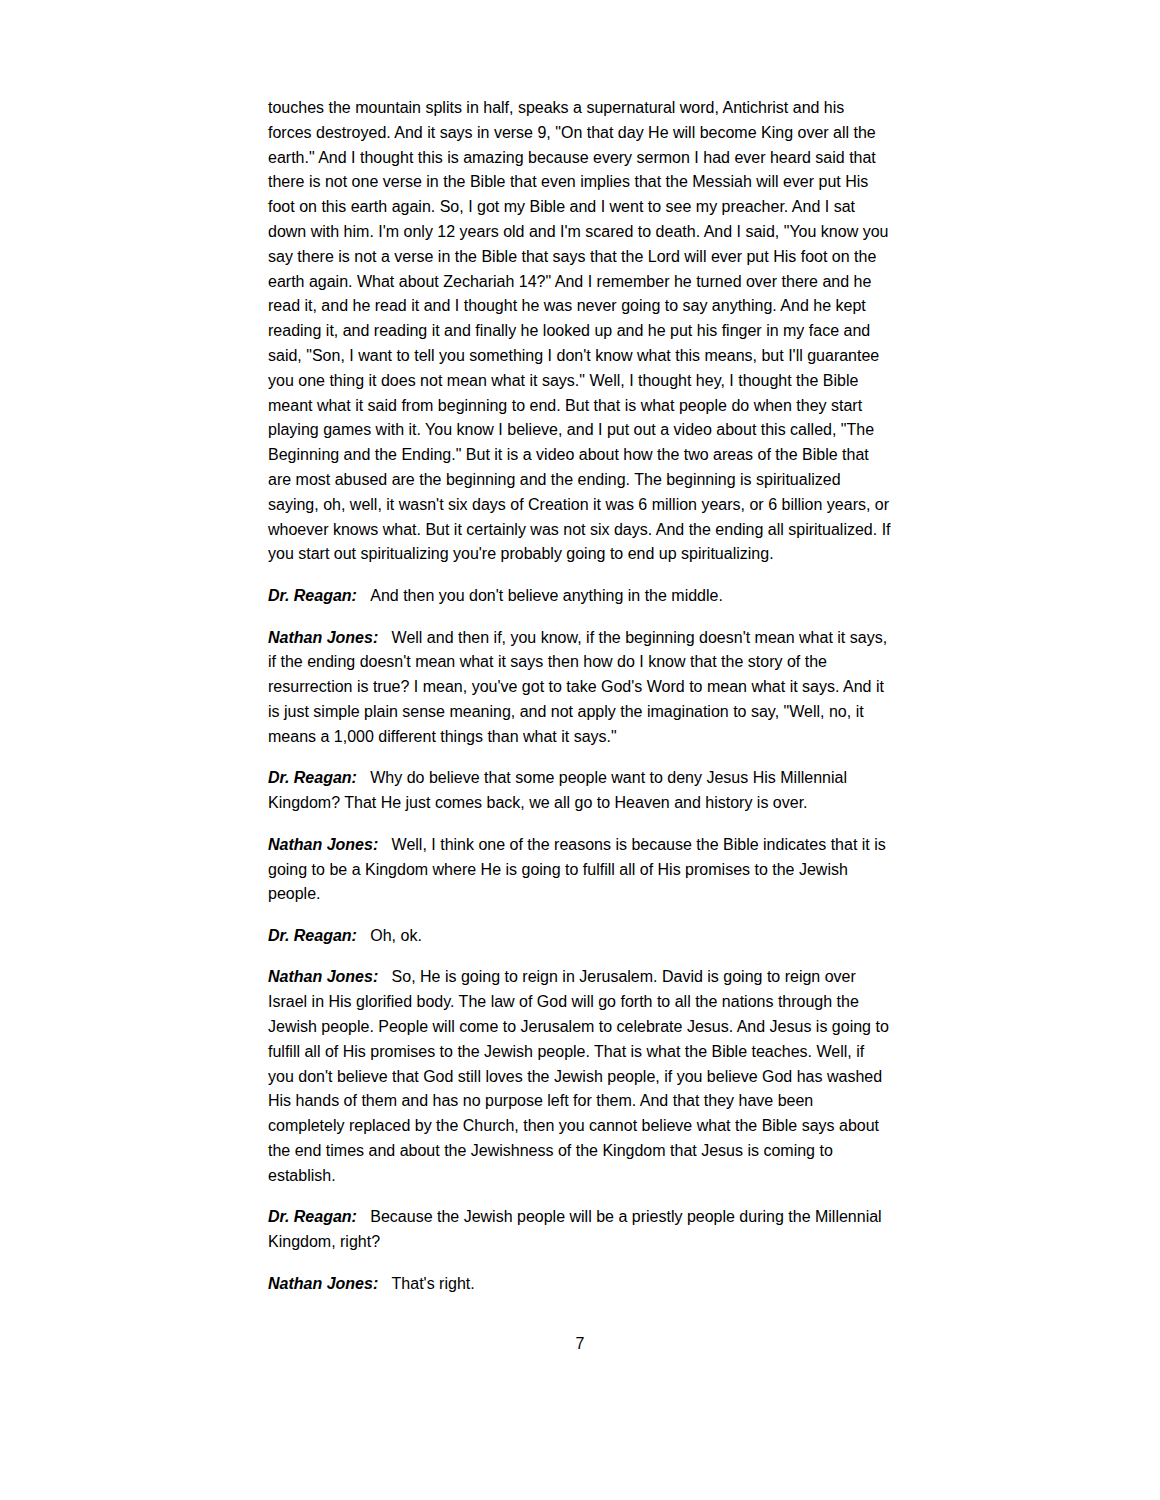touches the mountain splits in half, speaks a supernatural word, Antichrist and his forces destroyed. And it says in verse 9, "On that day He will become King over all the earth." And I thought this is amazing because every sermon I had ever heard said that there is not one verse in the Bible that even implies that the Messiah will ever put His foot on this earth again. So, I got my Bible and I went to see my preacher. And I sat down with him. I'm only 12 years old and I'm scared to death. And I said, "You know you say there is not a verse in the Bible that says that the Lord will ever put His foot on the earth again. What about Zechariah 14?" And I remember he turned over there and he read it, and he read it and I thought he was never going to say anything. And he kept reading it, and reading it and finally he looked up and he put his finger in my face and said, "Son, I want to tell you something I don't know what this means, but I'll guarantee you one thing it does not mean what it says." Well, I thought hey, I thought the Bible meant what it said from beginning to end. But that is what people do when they start playing games with it. You know I believe, and I put out a video about this called, "The Beginning and the Ending." But it is a video about how the two areas of the Bible that are most abused are the beginning and the ending. The beginning is spiritualized saying, oh, well, it wasn't six days of Creation it was 6 million years, or 6 billion years, or whoever knows what. But it certainly was not six days. And the ending all spiritualized. If you start out spiritualizing you're probably going to end up spiritualizing.
Dr. Reagan: And then you don't believe anything in the middle.
Nathan Jones: Well and then if, you know, if the beginning doesn't mean what it says, if the ending doesn't mean what it says then how do I know that the story of the resurrection is true? I mean, you've got to take God's Word to mean what it says. And it is just simple plain sense meaning, and not apply the imagination to say, "Well, no, it means a 1,000 different things than what it says."
Dr. Reagan: Why do believe that some people want to deny Jesus His Millennial Kingdom? That He just comes back, we all go to Heaven and history is over.
Nathan Jones: Well, I think one of the reasons is because the Bible indicates that it is going to be a Kingdom where He is going to fulfill all of His promises to the Jewish people.
Dr. Reagan: Oh, ok.
Nathan Jones: So, He is going to reign in Jerusalem. David is going to reign over Israel in His glorified body. The law of God will go forth to all the nations through the Jewish people. People will come to Jerusalem to celebrate Jesus. And Jesus is going to fulfill all of His promises to the Jewish people. That is what the Bible teaches. Well, if you don't believe that God still loves the Jewish people, if you believe God has washed His hands of them and has no purpose left for them. And that they have been completely replaced by the Church, then you cannot believe what the Bible says about the end times and about the Jewishness of the Kingdom that Jesus is coming to establish.
Dr. Reagan: Because the Jewish people will be a priestly people during the Millennial Kingdom, right?
Nathan Jones: That's right.
7